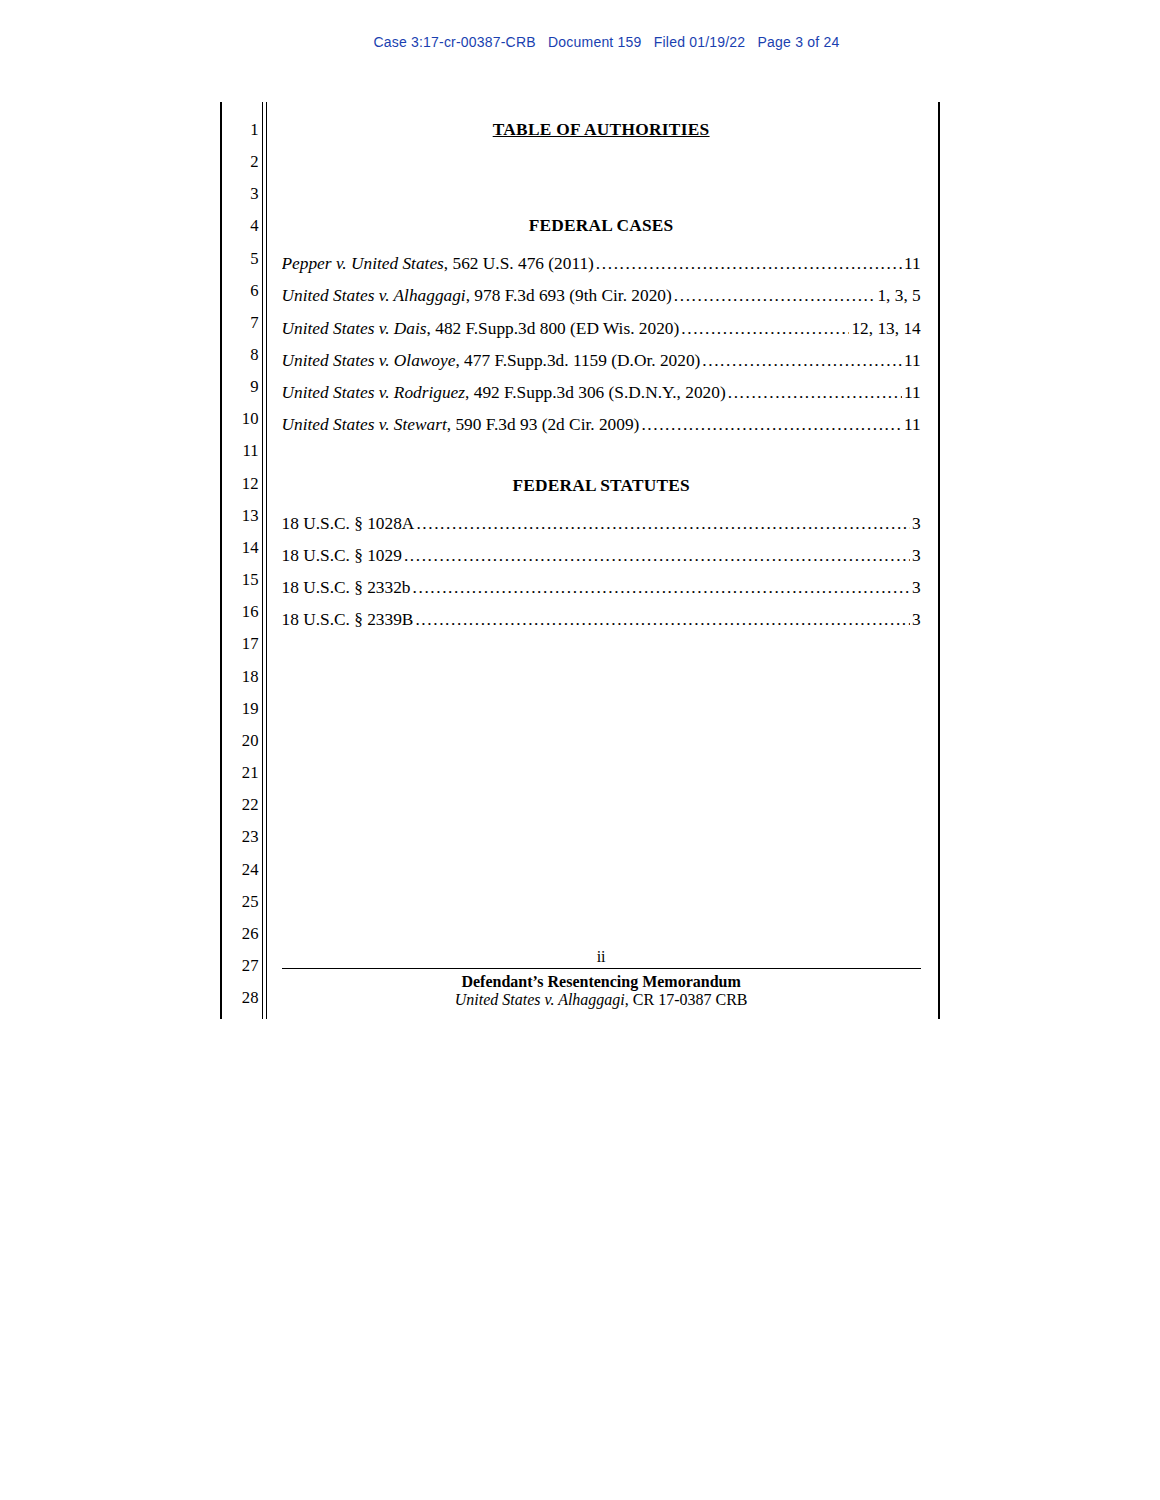Case 3:17-cr-00387-CRB Document 159 Filed 01/19/22 Page 3 of 24
1
2
3
4
5
6
7
8
9
10
11
12
13
14
15
16
17
18
19
20
21
22
23
24
25
26
27
28
TABLE OF AUTHORITIES
FEDERAL CASES
Pepper v. United States, 562 U.S. 476 (2011) ................................................................................. 11
United States v. Alhaggagi, 978 F.3d 693 (9th Cir. 2020) ....................................................... 1, 3, 5
United States v. Dais, 482 F.Supp.3d 800 (ED Wis. 2020) ............................................... 12, 13, 14
United States v. Olawoye, 477 F.Supp.3d. 1159 (D.Or. 2020) ..................................................... 11
United States v. Rodriguez, 492 F.Supp.3d 306 (S.D.N.Y., 2020) ............................................... 11
United States v. Stewart, 590 F.3d 93 (2d Cir. 2009) ................................................................... 11
FEDERAL STATUTES
18 U.S.C. § 1028A ....................................................................................................................... 3
18 U.S.C. § 1029 .......................................................................................................................... 3
18 U.S.C. § 2332b ........................................................................................................................ 3
18 U.S.C. § 2339B ....................................................................................................................... 3
ii
Defendant’s Resentencing Memorandum
United States v. Alhaggagi, CR 17-0387 CRB